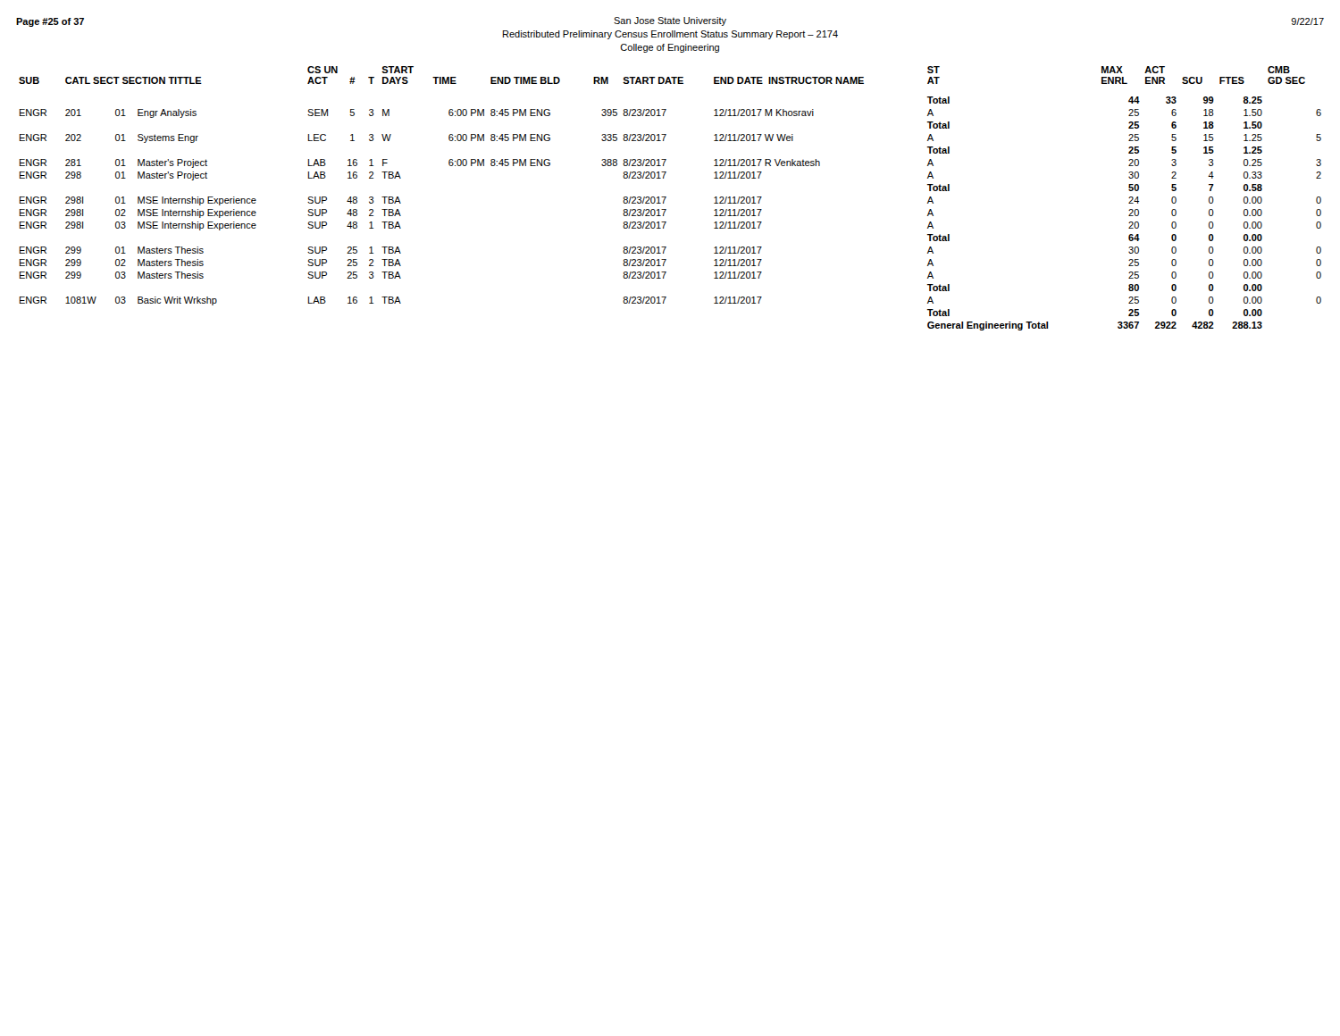Page #25 of 37
9/22/17
San Jose State University
Redistributed Preliminary Census Enrollment Status Summary Report – 2174
College of Engineering
| | | | | CS UN | | START | | | | | | ST | MAX | ACT | | | CMB |
| --- | --- | --- | --- | --- | --- | --- | --- | --- | --- | --- | --- | --- | --- | --- | --- | --- | --- |
| SUB | CATL SECT SECTION TITTLE | ACT | # | T | DAYS | TIME | END TIME BLD | RM | START DATE | END DATE INSTRUCTOR NAME | AT | ENRL | ENR | SCU | FTES | GD SEC |
| | Total | 44 | 33 | 99 | 8.25 | |
| ENGR | 201 | 01 | Engr Analysis | SEM | 5 | 3 | M | 6:00 PM | 8:45 PM ENG | 395 | 8/23/2017 | 12/11/2017 M Khosravi | A | 25 | 6 | 18 | 1.50 | 6 |
| | Total | 25 | 6 | 18 | 1.50 | |
| ENGR | 202 | 01 | Systems Engr | LEC | 1 | 3 | W | 6:00 PM | 8:45 PM ENG | 335 | 8/23/2017 | 12/11/2017 W Wei | A | 25 | 5 | 15 | 1.25 | 5 |
| | Total | 25 | 5 | 15 | 1.25 | |
| ENGR | 281 | 01 | Master's Project | LAB | 16 | 1 | F | 6:00 PM | 8:45 PM ENG | 388 | 8/23/2017 | 12/11/2017 R Venkatesh | A | 20 | 3 | 3 | 0.25 | 3 |
| ENGR | 298 | 01 | Master's Project | LAB | 16 | 2 | TBA | | | | 8/23/2017 | 12/11/2017 | A | 30 | 2 | 4 | 0.33 | 2 |
| | Total | 50 | 5 | 7 | 0.58 | |
| ENGR | 298I | 01 | MSE Internship Experience | SUP | 48 | 3 | TBA | | | | 8/23/2017 | 12/11/2017 | A | 24 | 0 | 0 | 0.00 | 0 |
| ENGR | 298I | 02 | MSE Internship Experience | SUP | 48 | 2 | TBA | | | | 8/23/2017 | 12/11/2017 | A | 20 | 0 | 0 | 0.00 | 0 |
| ENGR | 298I | 03 | MSE Internship Experience | SUP | 48 | 1 | TBA | | | | 8/23/2017 | 12/11/2017 | A | 20 | 0 | 0 | 0.00 | 0 |
| | Total | 64 | 0 | 0 | 0.00 | |
| ENGR | 299 | 01 | Masters Thesis | SUP | 25 | 1 | TBA | | | | 8/23/2017 | 12/11/2017 | A | 30 | 0 | 0 | 0.00 | 0 |
| ENGR | 299 | 02 | Masters Thesis | SUP | 25 | 2 | TBA | | | | 8/23/2017 | 12/11/2017 | A | 25 | 0 | 0 | 0.00 | 0 |
| ENGR | 299 | 03 | Masters Thesis | SUP | 25 | 3 | TBA | | | | 8/23/2017 | 12/11/2017 | A | 25 | 0 | 0 | 0.00 | 0 |
| | Total | 80 | 0 | 0 | 0.00 | |
| ENGR | 1081W | 03 | Basic Writ Wrkshp | LAB | 16 | 1 | TBA | | | | 8/23/2017 | 12/11/2017 | A | 25 | 0 | 0 | 0.00 | 0 |
| | Total | 25 | 0 | 0 | 0.00 | |
| | General Engineering Total | 3367 | 2922 | 4282 | 288.13 | |